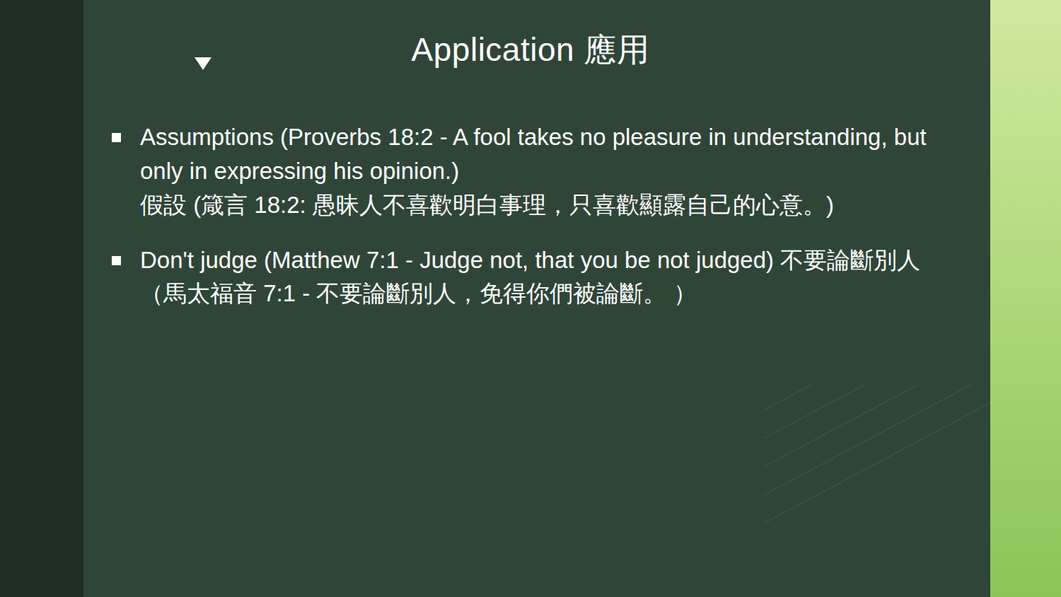Application 應用
Assumptions (Proverbs 18:2 - A fool takes no pleasure in understanding, but only in expressing his opinion.)
假設 (箴言 18:2: 愚昧人不喜歡明白事理，只喜歡顯露自己的心意。)
Don't judge (Matthew 7:1 - Judge not, that you be not judged) 不要論斷別人（馬太福音 7:1 - 不要論斷別人，免得你們被論斷。 ）